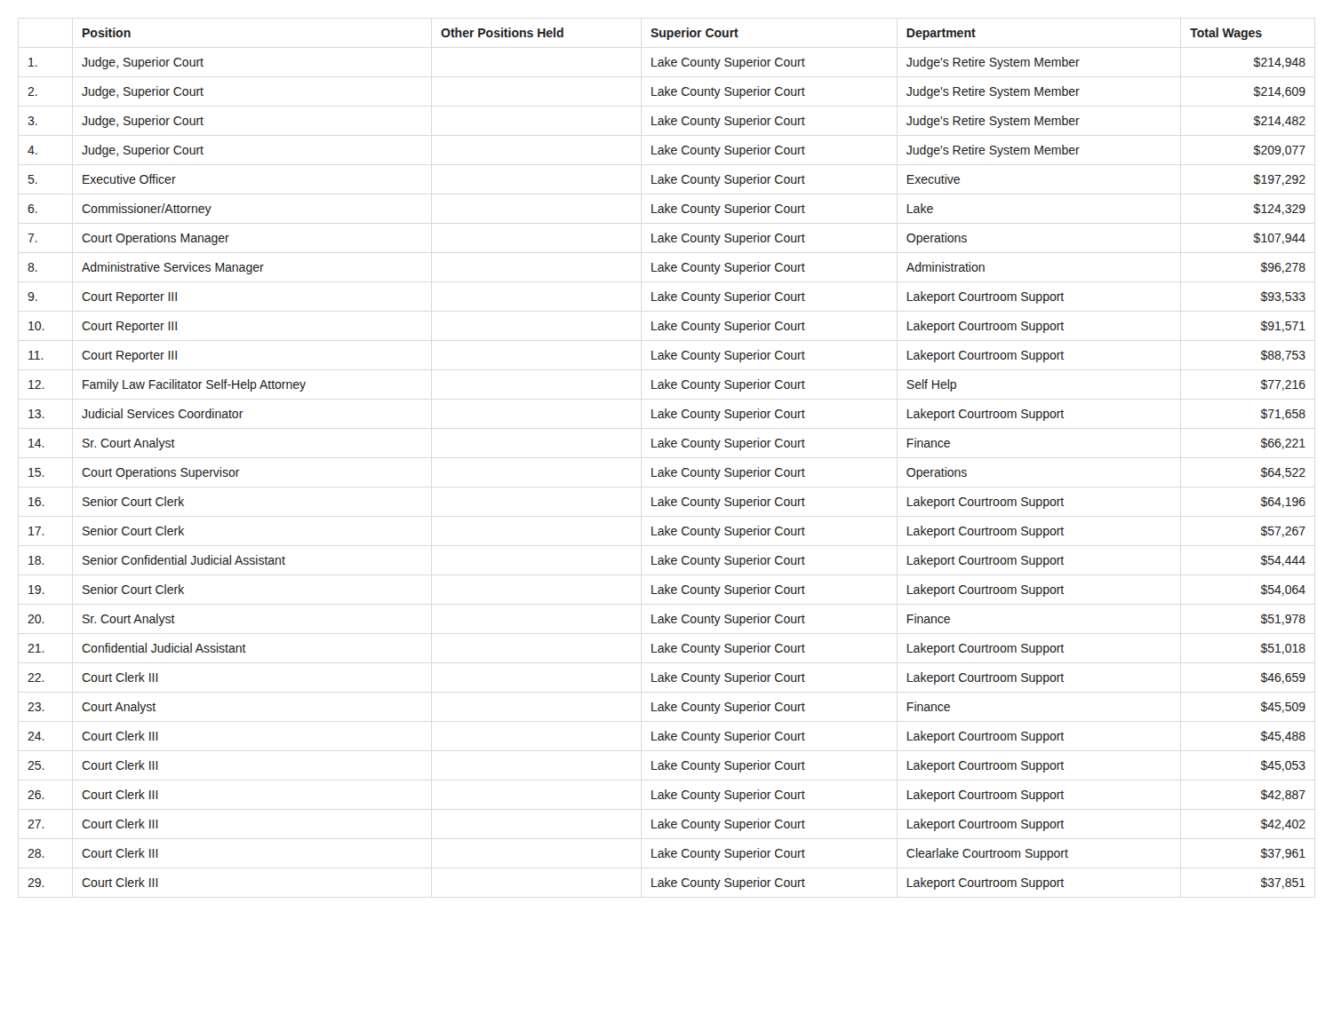| | Position | Other Positions Held | Superior Court | Department | Total Wages |
| --- | --- | --- | --- | --- | --- |
| 1. | Judge, Superior Court | | Lake County Superior Court | Judge's Retire System Member | $214,948 |
| 2. | Judge, Superior Court | | Lake County Superior Court | Judge's Retire System Member | $214,609 |
| 3. | Judge, Superior Court | | Lake County Superior Court | Judge's Retire System Member | $214,482 |
| 4. | Judge, Superior Court | | Lake County Superior Court | Judge's Retire System Member | $209,077 |
| 5. | Executive Officer | | Lake County Superior Court | Executive | $197,292 |
| 6. | Commissioner/Attorney | | Lake County Superior Court | Lake | $124,329 |
| 7. | Court Operations Manager | | Lake County Superior Court | Operations | $107,944 |
| 8. | Administrative Services Manager | | Lake County Superior Court | Administration | $96,278 |
| 9. | Court Reporter III | | Lake County Superior Court | Lakeport Courtroom Support | $93,533 |
| 10. | Court Reporter III | | Lake County Superior Court | Lakeport Courtroom Support | $91,571 |
| 11. | Court Reporter III | | Lake County Superior Court | Lakeport Courtroom Support | $88,753 |
| 12. | Family Law Facilitator Self-Help Attorney | | Lake County Superior Court | Self Help | $77,216 |
| 13. | Judicial Services Coordinator | | Lake County Superior Court | Lakeport Courtroom Support | $71,658 |
| 14. | Sr. Court Analyst | | Lake County Superior Court | Finance | $66,221 |
| 15. | Court Operations Supervisor | | Lake County Superior Court | Operations | $64,522 |
| 16. | Senior Court Clerk | | Lake County Superior Court | Lakeport Courtroom Support | $64,196 |
| 17. | Senior Court Clerk | | Lake County Superior Court | Lakeport Courtroom Support | $57,267 |
| 18. | Senior Confidential Judicial Assistant | | Lake County Superior Court | Lakeport Courtroom Support | $54,444 |
| 19. | Senior Court Clerk | | Lake County Superior Court | Lakeport Courtroom Support | $54,064 |
| 20. | Sr. Court Analyst | | Lake County Superior Court | Finance | $51,978 |
| 21. | Confidential Judicial Assistant | | Lake County Superior Court | Lakeport Courtroom Support | $51,018 |
| 22. | Court Clerk III | | Lake County Superior Court | Lakeport Courtroom Support | $46,659 |
| 23. | Court Analyst | | Lake County Superior Court | Finance | $45,509 |
| 24. | Court Clerk III | | Lake County Superior Court | Lakeport Courtroom Support | $45,488 |
| 25. | Court Clerk III | | Lake County Superior Court | Lakeport Courtroom Support | $45,053 |
| 26. | Court Clerk III | | Lake County Superior Court | Lakeport Courtroom Support | $42,887 |
| 27. | Court Clerk III | | Lake County Superior Court | Lakeport Courtroom Support | $42,402 |
| 28. | Court Clerk III | | Lake County Superior Court | Clearlake Courtroom Support | $37,961 |
| 29. | Court Clerk III | | Lake County Superior Court | Lakeport Courtroom Support | $37,851 |